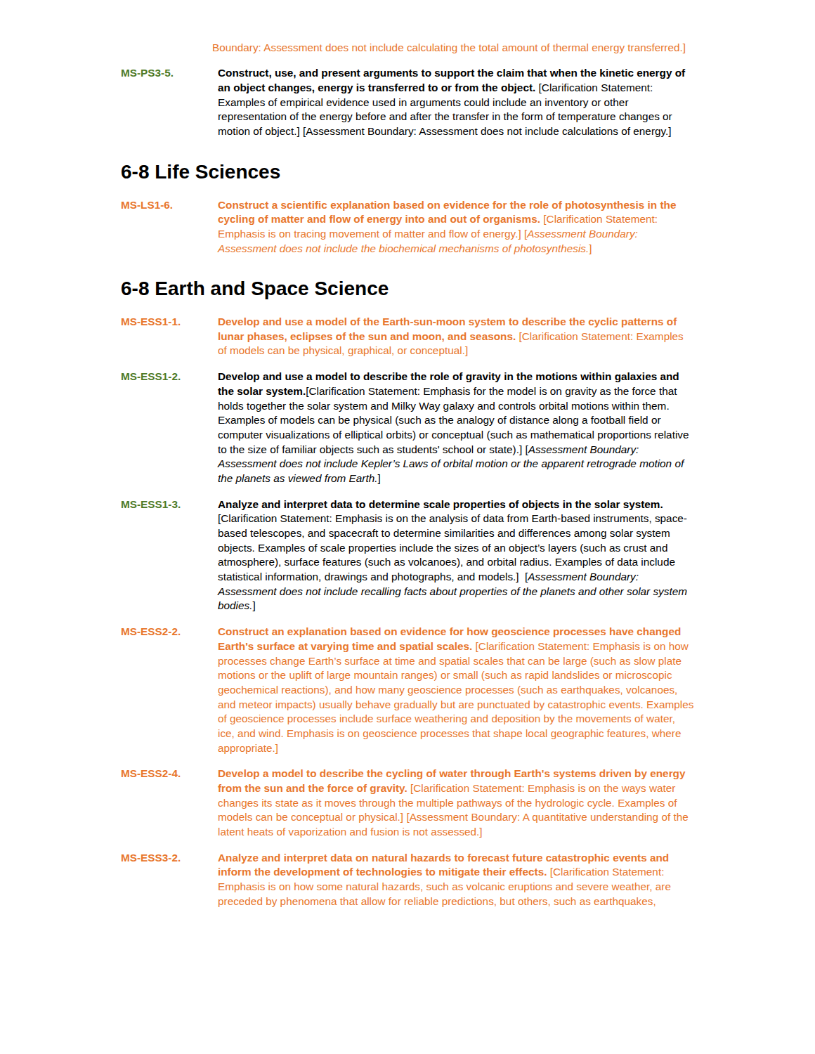Boundary: Assessment does not include calculating the total amount of thermal energy transferred.]
MS-PS3-5.
Construct, use, and present arguments to support the claim that when the kinetic energy of an object changes, energy is transferred to or from the object. [Clarification Statement: Examples of empirical evidence used in arguments could include an inventory or other representation of the energy before and after the transfer in the form of temperature changes or motion of object.] [Assessment Boundary: Assessment does not include calculations of energy.]
6-8 Life Sciences
MS-LS1-6.
Construct a scientific explanation based on evidence for the role of photosynthesis in the cycling of matter and flow of energy into and out of organisms. [Clarification Statement: Emphasis is on tracing movement of matter and flow of energy.] [Assessment Boundary: Assessment does not include the biochemical mechanisms of photosynthesis.]
6-8 Earth and Space Science
MS-ESS1-1.
Develop and use a model of the Earth-sun-moon system to describe the cyclic patterns of lunar phases, eclipses of the sun and moon, and seasons. [Clarification Statement: Examples of models can be physical, graphical, or conceptual.]
MS-ESS1-2.
Develop and use a model to describe the role of gravity in the motions within galaxies and the solar system.[Clarification Statement: Emphasis for the model is on gravity as the force that holds together the solar system and Milky Way galaxy and controls orbital motions within them. Examples of models can be physical (such as the analogy of distance along a football field or computer visualizations of elliptical orbits) or conceptual (such as mathematical proportions relative to the size of familiar objects such as students' school or state).] [Assessment Boundary: Assessment does not include Kepler’s Laws of orbital motion or the apparent retrograde motion of the planets as viewed from Earth.]
MS-ESS1-3.
Analyze and interpret data to determine scale properties of objects in the solar system. [Clarification Statement: Emphasis is on the analysis of data from Earth-based instruments, space-based telescopes, and spacecraft to determine similarities and differences among solar system objects. Examples of scale properties include the sizes of an object’s layers (such as crust and atmosphere), surface features (such as volcanoes), and orbital radius. Examples of data include statistical information, drawings and photographs, and models.] [Assessment Boundary: Assessment does not include recalling facts about properties of the planets and other solar system bodies.]
MS-ESS2-2.
Construct an explanation based on evidence for how geoscience processes have changed Earth's surface at varying time and spatial scales. [Clarification Statement: Emphasis is on how processes change Earth’s surface at time and spatial scales that can be large (such as slow plate motions or the uplift of large mountain ranges) or small (such as rapid landslides or microscopic geochemical reactions), and how many geoscience processes (such as earthquakes, volcanoes, and meteor impacts) usually behave gradually but are punctuated by catastrophic events. Examples of geoscience processes include surface weathering and deposition by the movements of water, ice, and wind. Emphasis is on geoscience processes that shape local geographic features, where appropriate.]
MS-ESS2-4.
Develop a model to describe the cycling of water through Earth's systems driven by energy from the sun and the force of gravity. [Clarification Statement: Emphasis is on the ways water changes its state as it moves through the multiple pathways of the hydrologic cycle. Examples of models can be conceptual or physical.] [Assessment Boundary: A quantitative understanding of the latent heats of vaporization and fusion is not assessed.]
MS-ESS3-2.
Analyze and interpret data on natural hazards to forecast future catastrophic events and inform the development of technologies to mitigate their effects. [Clarification Statement: Emphasis is on how some natural hazards, such as volcanic eruptions and severe weather, are preceded by phenomena that allow for reliable predictions, but others, such as earthquakes,